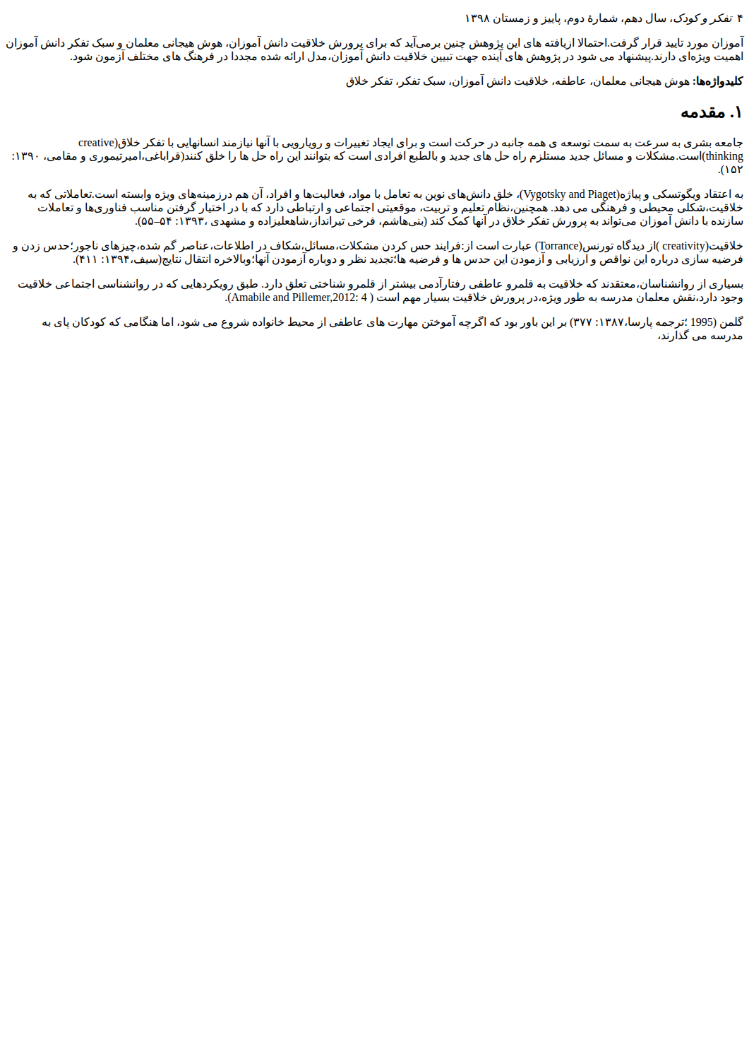۴ تفکر و کودک، سال دهم، شمارهٔ دوم، پاییز و زمستان ۱۳۹۸
آموزان مورد تایید قرار گرفت.احتمالا ازیافته های این پژوهش چنین برمی‌آید که برای پرورش خلاقیت دانش آموزان، هوش هیجانی معلمان و سبک تفکر دانش آموزان اهمیت ویژه‌ای دارند.پیشنهاد می شود در پژوهش های آینده جهت تبیین خلاقیت دانش آموزان،مدل ارائه شده مجددا در فرهنگ های مختلف آزمون شود.
کلیدواژه‌ها: هوش هیجانی معلمان، عاطفه، خلاقیت دانش آموزان، سبک تفکر، تفکر خلاق
۱. مقدمه
جامعه بشری به سرعت به سمت توسعه ی همه جانبه در حرکت است و برای ایجاد تغییرات و رویارویی با آنها نیازمند انسانهایی با تفکر خلاق(creative thinking)است.مشکلات و مسائل جدید مستلزم راه حل های جدید و بالطبع افرادی است که بتوانند این راه حل ها را خلق کنند(قراباغی،امیرتیموری و مقامی، ۱۳۹۰: ۱۵۲).
به اعتقاد ویگوتسکی و پیاژه(Vygotsky and Piaget)، خلق دانش‌های نوین به تعامل با مواد، فعالیت‌ها و افراد، آن هم درزمینه‌های ویژه وابسته است.تعاملاتی که به خلاقیت،شکلی محیطی و فرهنگی می دهد. همچنین،نظام تعلیم و تربیت، موقعیتی اجتماعی و ارتباطی دارد که با در اختیار گرفتن مناسب فناوری‌ها و تعاملات سازنده با دانش آموزان می‌تواند به پرورش تفکر خلاق در آنها کمک کند (بنی‌هاشم، فرخی تیرانداز،شاهعلیزاده و مشهدی ،۱۳۹۳: ۵۴–۵۵).
خلاقیت(creativity )از دیدگاه تورنس(Torrance) عبارت است از:فرایند حس کردن مشکلات،مسائل،شکاف در اطلاعات،عناصر گم شده،چیزهای ناجور؛حدس زدن و فرضیه سازی درباره این نواقص و ارزیابی و آزمودن این حدس ها و فرضیه ها؛تجدید نظر و دوباره آزمودن آنها؛وبالاخره انتقال نتایج(سیف،۱۳۹۴: ۴۱۱).
بسیاری از روانشناسان،معتقدند که خلاقیت به قلمرو عاطفی رفتارآدمی بیشتر از قلمرو شناختی تعلق دارد. طبق رویکردهایی که در روانشناسی اجتماعی خلاقیت وجود دارد،نقش معلمان مدرسه به طور ویژه،در پرورش خلاقیت بسیار مهم است ( Amabile and Pillemer,2012: 4).
گلمن (1995 ؛ترجمه پارسا،۱۳۸۷: ۳۷۷) بر این باور بود که اگرچه آموختن مهارت های عاطفی از محیط خانواده شروع می شود، اما هنگامی که کودکان پای به مدرسه می گذارند،